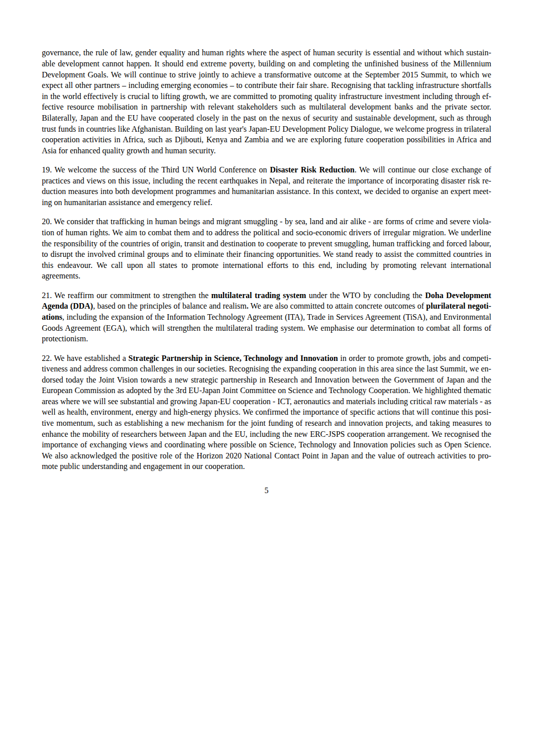governance, the rule of law, gender equality and human rights where the aspect of human security is essential and without which sustainable development cannot happen. It should end extreme poverty, building on and completing the unfinished business of the Millennium Development Goals. We will continue to strive jointly to achieve a transformative outcome at the September 2015 Summit, to which we expect all other partners – including emerging economies – to contribute their fair share. Recognising that tackling infrastructure shortfalls in the world effectively is crucial to lifting growth, we are committed to promoting quality infrastructure investment including through effective resource mobilisation in partnership with relevant stakeholders such as multilateral development banks and the private sector. Bilaterally, Japan and the EU have cooperated closely in the past on the nexus of security and sustainable development, such as through trust funds in countries like Afghanistan. Building on last year's Japan-EU Development Policy Dialogue, we welcome progress in trilateral cooperation activities in Africa, such as Djibouti, Kenya and Zambia and we are exploring future cooperation possibilities in Africa and Asia for enhanced quality growth and human security.
19. We welcome the success of the Third UN World Conference on Disaster Risk Reduction. We will continue our close exchange of practices and views on this issue, including the recent earthquakes in Nepal, and reiterate the importance of incorporating disaster risk reduction measures into both development programmes and humanitarian assistance. In this context, we decided to organise an expert meeting on humanitarian assistance and emergency relief.
20. We consider that trafficking in human beings and migrant smuggling - by sea, land and air alike - are forms of crime and severe violation of human rights. We aim to combat them and to address the political and socio-economic drivers of irregular migration. We underline the responsibility of the countries of origin, transit and destination to cooperate to prevent smuggling, human trafficking and forced labour, to disrupt the involved criminal groups and to eliminate their financing opportunities. We stand ready to assist the committed countries in this endeavour. We call upon all states to promote international efforts to this end, including by promoting relevant international agreements.
21. We reaffirm our commitment to strengthen the multilateral trading system under the WTO by concluding the Doha Development Agenda (DDA), based on the principles of balance and realism. We are also committed to attain concrete outcomes of plurilateral negotiations, including the expansion of the Information Technology Agreement (ITA), Trade in Services Agreement (TiSA), and Environmental Goods Agreement (EGA), which will strengthen the multilateral trading system. We emphasise our determination to combat all forms of protectionism.
22. We have established a Strategic Partnership in Science, Technology and Innovation in order to promote growth, jobs and competitiveness and address common challenges in our societies. Recognising the expanding cooperation in this area since the last Summit, we endorsed today the Joint Vision towards a new strategic partnership in Research and Innovation between the Government of Japan and the European Commission as adopted by the 3rd EU-Japan Joint Committee on Science and Technology Cooperation. We highlighted thematic areas where we will see substantial and growing Japan-EU cooperation - ICT, aeronautics and materials including critical raw materials - as well as health, environment, energy and high-energy physics. We confirmed the importance of specific actions that will continue this positive momentum, such as establishing a new mechanism for the joint funding of research and innovation projects, and taking measures to enhance the mobility of researchers between Japan and the EU, including the new ERC-JSPS cooperation arrangement. We recognised the importance of exchanging views and coordinating where possible on Science, Technology and Innovation policies such as Open Science. We also acknowledged the positive role of the Horizon 2020 National Contact Point in Japan and the value of outreach activities to promote public understanding and engagement in our cooperation.
5